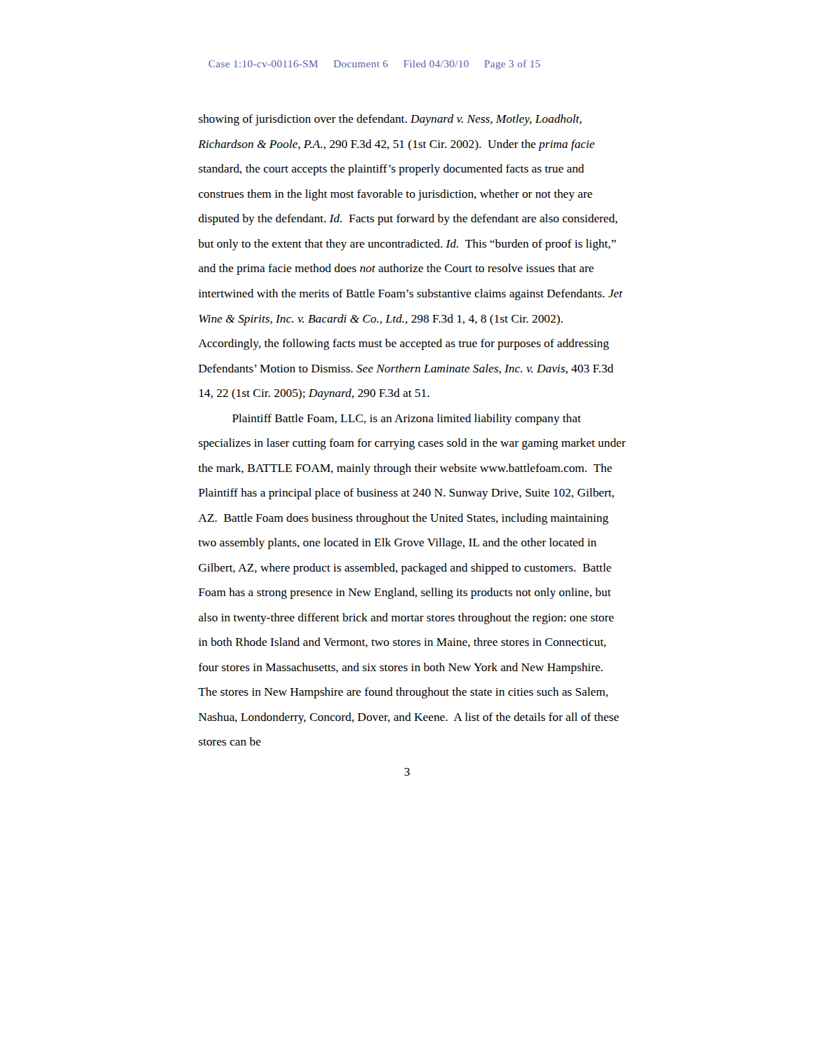Case 1:10-cv-00116-SM Document 6 Filed 04/30/10 Page 3 of 15
showing of jurisdiction over the defendant. Daynard v. Ness, Motley, Loadholt, Richardson & Poole, P.A., 290 F.3d 42, 51 (1st Cir. 2002). Under the prima facie standard, the court accepts the plaintiff’s properly documented facts as true and construes them in the light most favorable to jurisdiction, whether or not they are disputed by the defendant. Id. Facts put forward by the defendant are also considered, but only to the extent that they are uncontradicted. Id. This “burden of proof is light,” and the prima facie method does not authorize the Court to resolve issues that are intertwined with the merits of Battle Foam’s substantive claims against Defendants. Jet Wine & Spirits, Inc. v. Bacardi & Co., Ltd., 298 F.3d 1, 4, 8 (1st Cir. 2002). Accordingly, the following facts must be accepted as true for purposes of addressing Defendants’ Motion to Dismiss. See Northern Laminate Sales, Inc. v. Davis, 403 F.3d 14, 22 (1st Cir. 2005); Daynard, 290 F.3d at 51.
Plaintiff Battle Foam, LLC, is an Arizona limited liability company that specializes in laser cutting foam for carrying cases sold in the war gaming market under the mark, BATTLE FOAM, mainly through their website www.battlefoam.com. The Plaintiff has a principal place of business at 240 N. Sunway Drive, Suite 102, Gilbert, AZ. Battle Foam does business throughout the United States, including maintaining two assembly plants, one located in Elk Grove Village, IL and the other located in Gilbert, AZ, where product is assembled, packaged and shipped to customers. Battle Foam has a strong presence in New England, selling its products not only online, but also in twenty-three different brick and mortar stores throughout the region: one store in both Rhode Island and Vermont, two stores in Maine, three stores in Connecticut, four stores in Massachusetts, and six stores in both New York and New Hampshire. The stores in New Hampshire are found throughout the state in cities such as Salem, Nashua, Londonderry, Concord, Dover, and Keene. A list of the details for all of these stores can be
3